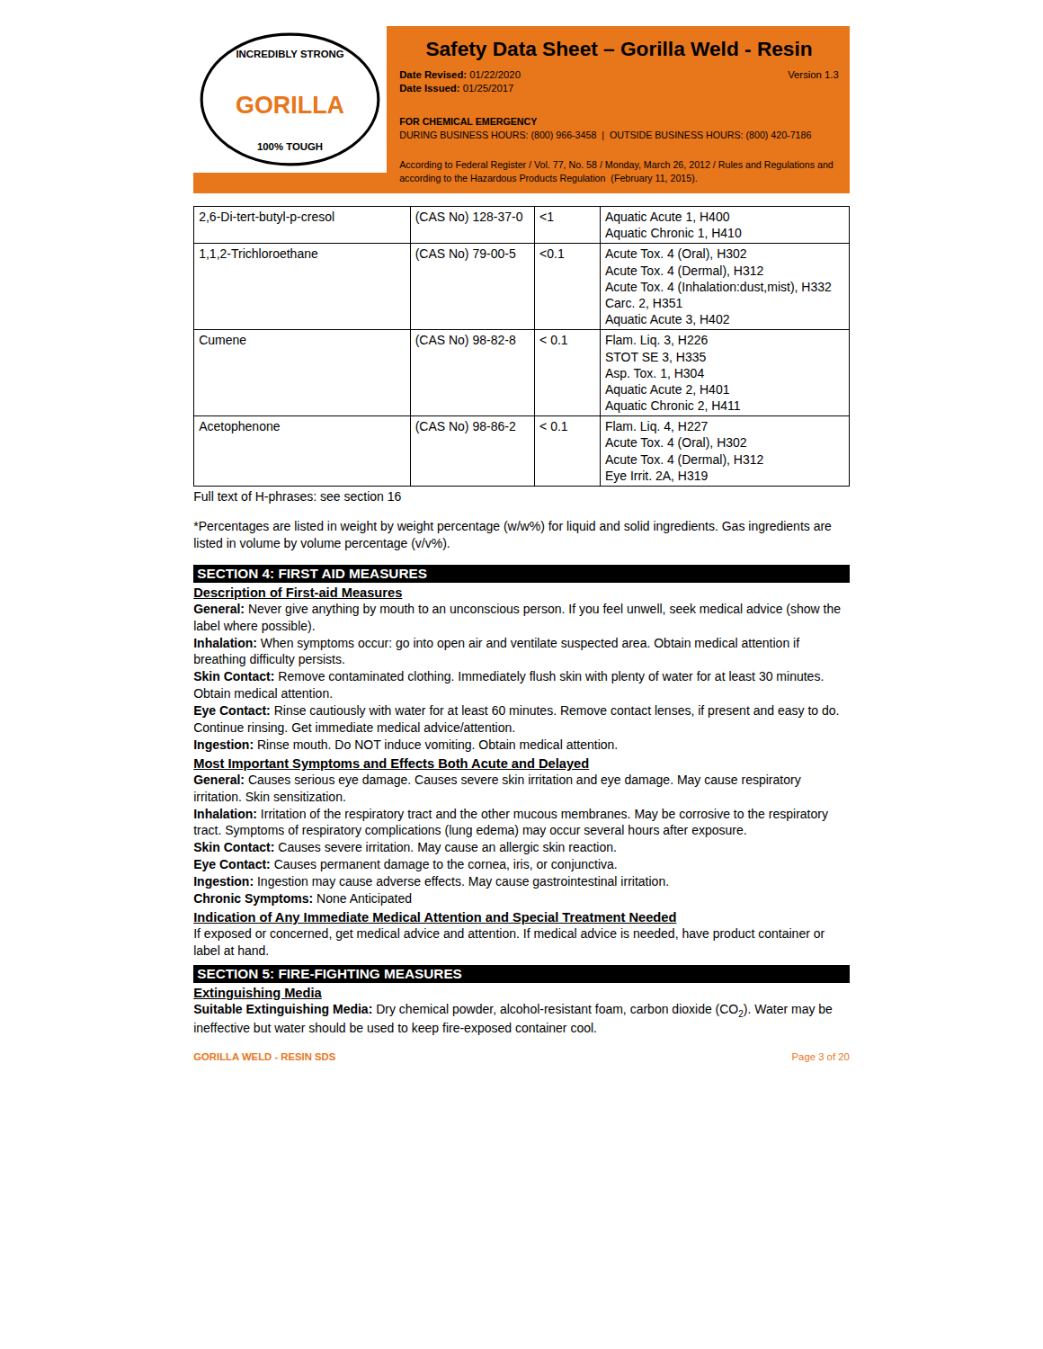Safety Data Sheet – Gorilla Weld - Resin
Version 1.3 Date Revised: 01/22/2020
Date Issued: 01/25/2017
FOR CHEMICAL EMERGENCY
DURING BUSINESS HOURS: (800) 966-3458 | OUTSIDE BUSINESS HOURS: (800) 420-7186
According to Federal Register / Vol. 77, No. 58 / Monday, March 26, 2012 / Rules and Regulations and according to the Hazardous Products Regulation (February 11, 2015).
| 2,6-Di-tert-butyl-p-cresol | (CAS No) 128-37-0 | <1 | Aquatic Acute 1, H400 Aquatic Chronic 1, H410 |
| 1,1,2-Trichloroethane | (CAS No) 79-00-5 | <0.1 | Acute Tox. 4 (Oral), H302 Acute Tox. 4 (Dermal), H312 Acute Tox. 4 (Inhalation:dust,mist), H332 Carc. 2, H351 Aquatic Acute 3, H402 |
| Cumene | (CAS No) 98-82-8 | < 0.1 | Flam. Liq. 3, H226 STOT SE 3, H335 Asp. Tox. 1, H304 Aquatic Acute 2, H401 Aquatic Chronic 2, H411 |
| Acetophenone | (CAS No) 98-86-2 | < 0.1 | Flam. Liq. 4, H227 Acute Tox. 4 (Oral), H302 Acute Tox. 4 (Dermal), H312 Eye Irrit. 2A, H319 |
Full text of H-phrases: see section 16
*Percentages are listed in weight by weight percentage (w/w%) for liquid and solid ingredients. Gas ingredients are listed in volume by volume percentage (v/v%).
SECTION 4: FIRST AID MEASURES
Description of First-aid Measures
General: Never give anything by mouth to an unconscious person. If you feel unwell, seek medical advice (show the label where possible).
Inhalation: When symptoms occur: go into open air and ventilate suspected area. Obtain medical attention if breathing difficulty persists.
Skin Contact: Remove contaminated clothing. Immediately flush skin with plenty of water for at least 30 minutes. Obtain medical attention.
Eye Contact: Rinse cautiously with water for at least 60 minutes. Remove contact lenses, if present and easy to do. Continue rinsing. Get immediate medical advice/attention.
Ingestion: Rinse mouth. Do NOT induce vomiting. Obtain medical attention.
Most Important Symptoms and Effects Both Acute and Delayed
General: Causes serious eye damage. Causes severe skin irritation and eye damage. May cause respiratory irritation. Skin sensitization.
Inhalation: Irritation of the respiratory tract and the other mucous membranes. May be corrosive to the respiratory tract. Symptoms of respiratory complications (lung edema) may occur several hours after exposure.
Skin Contact: Causes severe irritation. May cause an allergic skin reaction.
Eye Contact: Causes permanent damage to the cornea, iris, or conjunctiva.
Ingestion: Ingestion may cause adverse effects. May cause gastrointestinal irritation.
Chronic Symptoms: None Anticipated
Indication of Any Immediate Medical Attention and Special Treatment Needed
If exposed or concerned, get medical advice and attention. If medical advice is needed, have product container or label at hand.
SECTION 5: FIRE-FIGHTING MEASURES
Extinguishing Media
Suitable Extinguishing Media: Dry chemical powder, alcohol-resistant foam, carbon dioxide (CO2). Water may be ineffective but water should be used to keep fire-exposed container cool.
GORILLA WELD - RESIN SDS Page 3 of 20